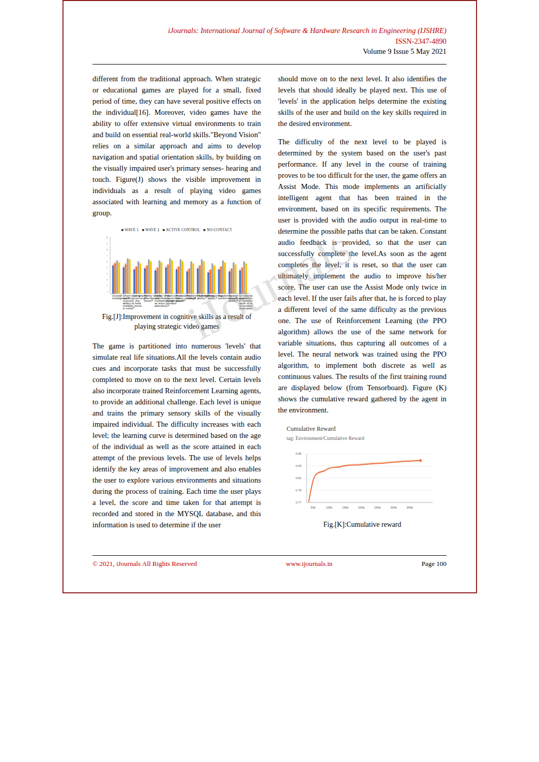i Journals: International Journal of Software & Hardware Research in Engineering (IJSHRE)
ISSN-2347-4890
Volume 9 Issue 5 May 2021
iJournals
different from the traditional approach. When strategic or educational games are played for a small, fixed period of time, they can have several positive effects on the individual[16]. Moreover, video games have the ability to offer extensive virtual environments to train and build on essential real-world skills."Beyond Vision" relies on a similar approach and aims to develop navigation and spatial orientation skills, by building on the visually impaired user's primary senses- hearing and touch. Figure(J) shows the visible improvement in individuals as a result of playing video games associated with learning and memory as a function of group.
■ WAVE 1 ■ WAVE 2 ■ ACTIVE CONTROL ■ NO-CONTACT
10 9 8 7 6 5 4 3 2 1 Overall intelligence? Short-term or working memory, the ability to hold multiple items in mind? Long-term memory? Ability to pay attention or focus? Ability to do attention to multiple things at once (divided attention)? Hand-eye or visuomotor coordination? Perception: vision or visual acuity? Problem-solving ability? Multi-tasking ability? Reasoning ability? Academic performance? Spatial visualization ability? Emotional regulation? Productivity at work or school, or tendency to procrastinate?
Fig.[J]:Improvement in cognitive skills as a result of playing strategic video games
The game is partitioned into numerous 'levels' that simulate real life situations.All the levels contain audio cues and incorporate tasks that must be successfully completed to move on to the next level. Certain levels also incorporate trained Reinforcement Learning agents, to provide an additional challenge. Each level is unique and trains the primary sensory skills of the visually impaired individual. The difficulty increases with each level; the learning curve is determined based on the age of the individual as well as the score attained in each attempt of the previous levels. The use of levels helps identify the key areas of improvement and also enables the user to explore various environments and situations during the process of training. Each time the user plays a level, the score and time taken for that attempt is recorded and stored in the MYSQL database, and this information is used to determine if the user
should move on to the next level. It also identifies the levels that should ideally be played next. This use of 'levels' in the application helps determine the existing skills of the user and build on the key skills required in the desired environment.
The difficulty of the next level to be played is determined by the system based on the user's past performance. If any level in the course of training proves to be too difficult for the user, the game offers an Assist Mode. This mode implements an artificially intelligent agent that has been trained in the environment, based on its specific requirements. The user is provided with the audio output in real-time to determine the possible paths that can be taken. Constant audio feedback is provided, so that the user can successfully complete the level.As soon as the agent completes the level, it is reset, so that the user can ultimately implement the audio to improve his/her score. The user can use the Assist Mode only twice in each level. If the user fails after that, he is forced to play a different level of the same difficulty as the previous one. The use of Reinforcement Learning (the PPO algorithm) allows the use of the same network for variable situations, thus capturing all outcomes of a level. The neural network was trained using the PPO algorithm, to implement both discrete as well as continuous values. The results of the first training round are displayed below (from Tensorboard). Figure (K) shows the cumulative reward gathered by the agent in the environment.
Cumulative Reward
tag: Environment/Cumulative Reward
0.85 0.83 0.81 0.79 0.77 50k 100k 150k 200k 250k 300k 350k
Fig.[K]:Cumulative reward
© 2021, i Journals All Rights Reserved
www.ijournals.in
Page 100